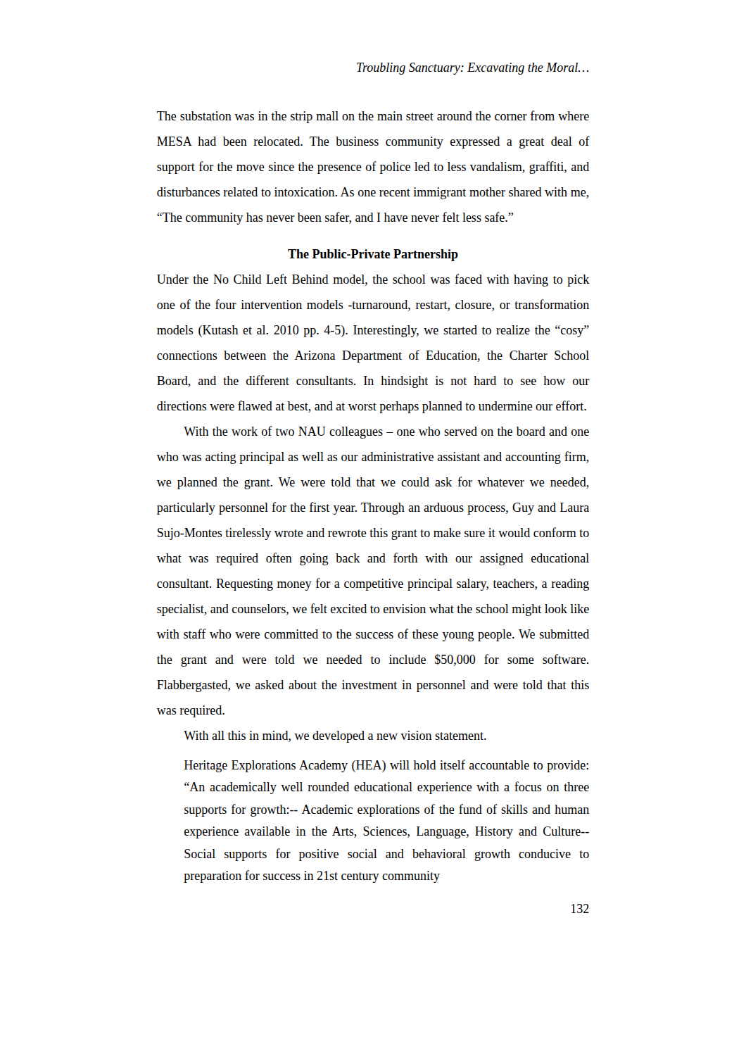Troubling Sanctuary: Excavating the Moral…
The substation was in the strip mall on the main street around the corner from where MESA had been relocated. The business community expressed a great deal of support for the move since the presence of police led to less vandalism, graffiti, and disturbances related to intoxication. As one recent immigrant mother shared with me, “The community has never been safer, and I have never felt less safe.”
The Public-Private Partnership
Under the No Child Left Behind model, the school was faced with having to pick one of the four intervention models -turnaround, restart, closure, or transformation models (Kutash et al. 2010 pp. 4-5). Interestingly, we started to realize the “cosy” connections between the Arizona Department of Education, the Charter School Board, and the different consultants. In hindsight is not hard to see how our directions were flawed at best, and at worst perhaps planned to undermine our effort.
With the work of two NAU colleagues – one who served on the board and one who was acting principal as well as our administrative assistant and accounting firm, we planned the grant. We were told that we could ask for whatever we needed, particularly personnel for the first year. Through an arduous process, Guy and Laura Sujo-Montes tirelessly wrote and rewrote this grant to make sure it would conform to what was required often going back and forth with our assigned educational consultant. Requesting money for a competitive principal salary, teachers, a reading specialist, and counselors, we felt excited to envision what the school might look like with staff who were committed to the success of these young people. We submitted the grant and were told we needed to include $50,000 for some software. Flabbergasted, we asked about the investment in personnel and were told that this was required.
With all this in mind, we developed a new vision statement.
Heritage Explorations Academy (HEA) will hold itself accountable to provide: “An academically well rounded educational experience with a focus on three supports for growth:-- Academic explorations of the fund of skills and human experience available in the Arts, Sciences, Language, History and Culture--Social supports for positive social and behavioral growth conducive to preparation for success in 21st century community
132